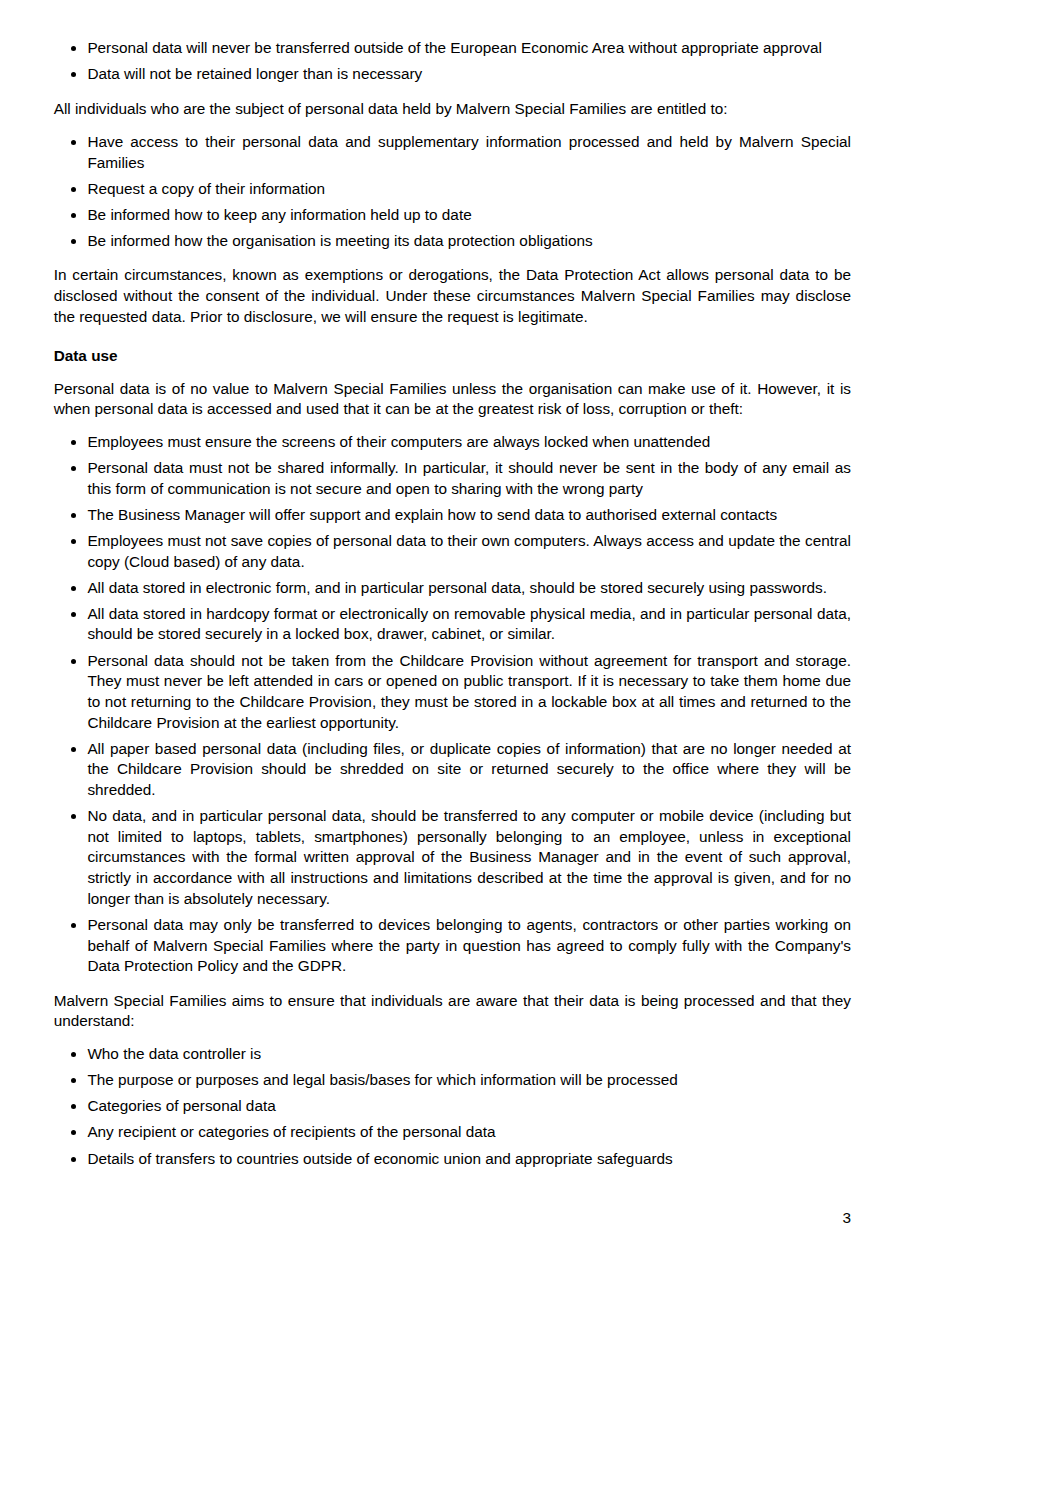Personal data will never be transferred outside of the European Economic Area without appropriate approval
Data will not be retained longer than is necessary
All individuals who are the subject of personal data held by Malvern Special Families are entitled to:
Have access to their personal data and supplementary information processed and held by Malvern Special Families
Request a copy of their information
Be informed how to keep any information held up to date
Be informed how the organisation is meeting its data protection obligations
In certain circumstances, known as exemptions or derogations, the Data Protection Act allows personal data to be disclosed without the consent of the individual. Under these circumstances Malvern Special Families may disclose the requested data. Prior to disclosure, we will ensure the request is legitimate.
Data use
Personal data is of no value to Malvern Special Families unless the organisation can make use of it. However, it is when personal data is accessed and used that it can be at the greatest risk of loss, corruption or theft:
Employees must ensure the screens of their computers are always locked when unattended
Personal data must not be shared informally. In particular, it should never be sent in the body of any email as this form of communication is not secure and open to sharing with the wrong party
The Business Manager will offer support and explain how to send data to authorised external contacts
Employees must not save copies of personal data to their own computers. Always access and update the central copy (Cloud based) of any data.
All data stored in electronic form, and in particular personal data, should be stored securely using passwords.
All data stored in hardcopy format or electronically on removable physical media, and in particular personal data, should be stored securely in a locked box, drawer, cabinet, or similar.
Personal data should not be taken from the Childcare Provision without agreement for transport and storage. They must never be left attended in cars or opened on public transport. If it is necessary to take them home due to not returning to the Childcare Provision, they must be stored in a lockable box at all times and returned to the Childcare Provision at the earliest opportunity.
All paper based personal data (including files, or duplicate copies of information) that are no longer needed at the Childcare Provision should be shredded on site or returned securely to the office where they will be shredded.
No data, and in particular personal data, should be transferred to any computer or mobile device (including but not limited to laptops, tablets, smartphones) personally belonging to an employee, unless in exceptional circumstances with the formal written approval of the Business Manager and in the event of such approval, strictly in accordance with all instructions and limitations described at the time the approval is given, and for no longer than is absolutely necessary.
Personal data may only be transferred to devices belonging to agents, contractors or other parties working on behalf of Malvern Special Families where the party in question has agreed to comply fully with the Company's Data Protection Policy and the GDPR.
Malvern Special Families aims to ensure that individuals are aware that their data is being processed and that they understand:
Who the data controller is
The purpose or purposes and legal basis/bases for which information will be processed
Categories of personal data
Any recipient or categories of recipients of the personal data
Details of transfers to countries outside of economic union and appropriate safeguards
3